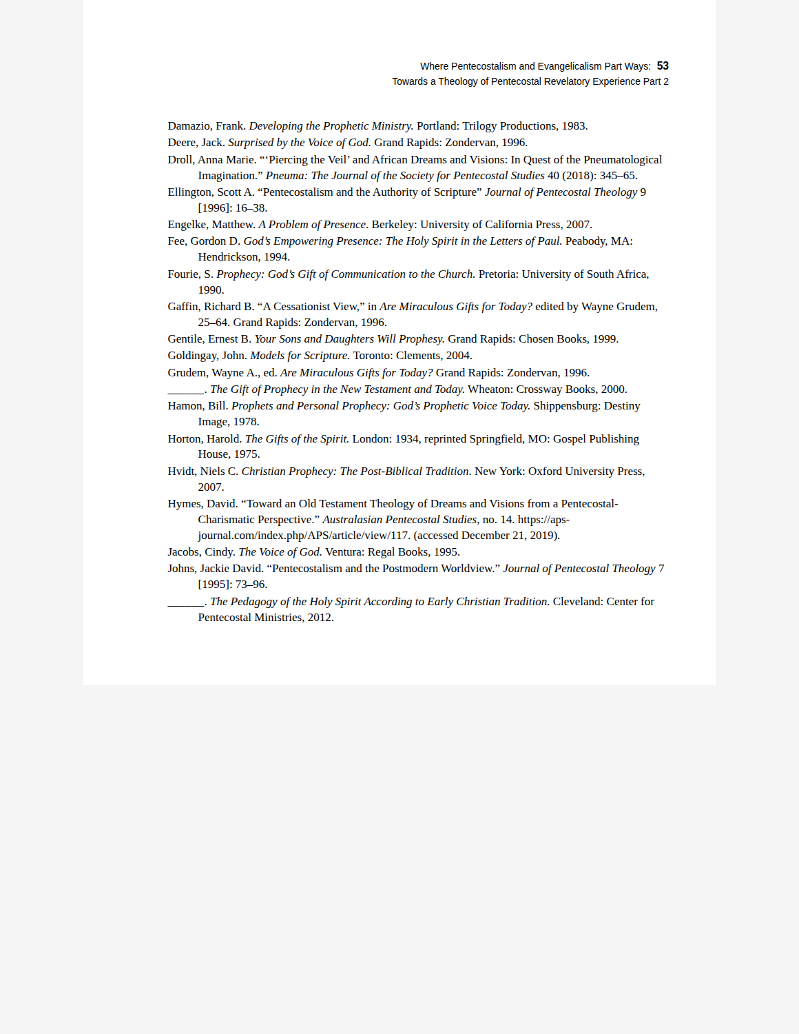Where Pentecostalism and Evangelicalism Part Ways:53 Towards a Theology of Pentecostal Revelatory Experience Part 2
Damazio, Frank. Developing the Prophetic Ministry. Portland: Trilogy Productions, 1983.
Deere, Jack. Surprised by the Voice of God. Grand Rapids: Zondervan, 1996.
Droll, Anna Marie. “‘Piercing the Veil’ and African Dreams and Visions: In Quest of the Pneumatological Imagination.” Pneuma: The Journal of the Society for Pentecostal Studies 40 (2018): 345–65.
Ellington, Scott A. “Pentecostalism and the Authority of Scripture” Journal of Pentecostal Theology 9 [1996]: 16–38.
Engelke, Matthew. A Problem of Presence. Berkeley: University of California Press, 2007.
Fee, Gordon D. God’s Empowering Presence: The Holy Spirit in the Letters of Paul. Peabody, MA: Hendrickson, 1994.
Fourie, S. Prophecy: God’s Gift of Communication to the Church. Pretoria: University of South Africa, 1990.
Gaffin, Richard B. “A Cessationist View,” in Are Miraculous Gifts for Today? edited by Wayne Grudem, 25–64. Grand Rapids: Zondervan, 1996.
Gentile, Ernest B. Your Sons and Daughters Will Prophesy. Grand Rapids: Chosen Books, 1999.
Goldingay, John. Models for Scripture. Toronto: Clements, 2004.
Grudem, Wayne A., ed. Are Miraculous Gifts for Today? Grand Rapids: Zondervan, 1996.
______. The Gift of Prophecy in the New Testament and Today. Wheaton: Crossway Books, 2000.
Hamon, Bill. Prophets and Personal Prophecy: God’s Prophetic Voice Today. Shippensburg: Destiny Image, 1978.
Horton, Harold. The Gifts of the Spirit. London: 1934, reprinted Springfield, MO: Gospel Publishing House, 1975.
Hvidt, Niels C. Christian Prophecy: The Post-Biblical Tradition. New York: Oxford University Press, 2007.
Hymes, David. “Toward an Old Testament Theology of Dreams and Visions from a Pentecostal-Charismatic Perspective.” Australasian Pentecostal Studies, no. 14. https://aps-journal.com/index.php/APS/article/view/117. (accessed December 21, 2019).
Jacobs, Cindy. The Voice of God. Ventura: Regal Books, 1995.
Johns, Jackie David. “Pentecostalism and the Postmodern Worldview.” Journal of Pentecostal Theology 7 [1995]: 73–96.
______. The Pedagogy of the Holy Spirit According to Early Christian Tradition. Cleveland: Center for Pentecostal Ministries, 2012.